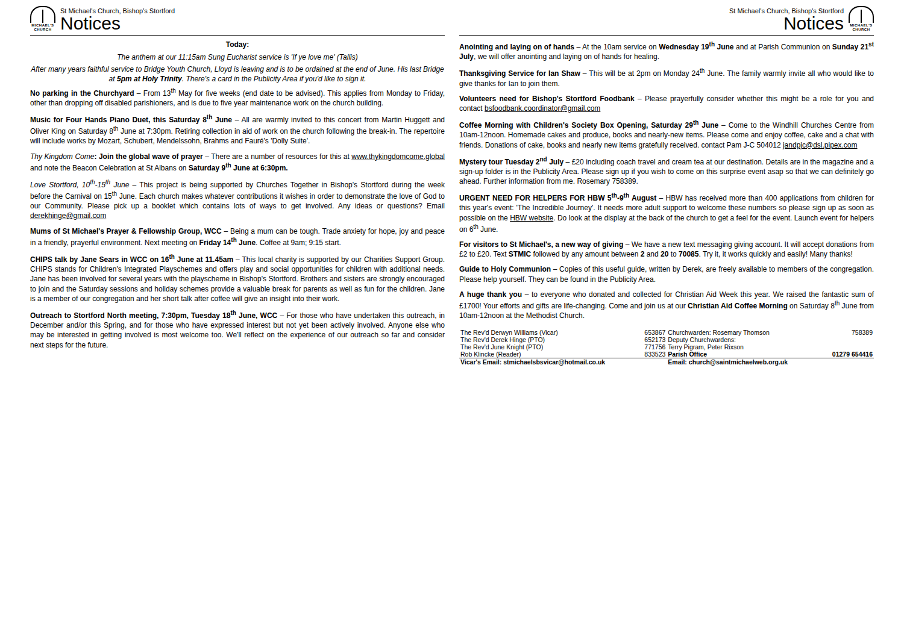MICHAEL'S
CHURCH
St Michael's Church, Bishop's Stortford
Notices
Today:
The anthem at our 11:15am Sung Eucharist service is 'If ye love me' (Tallis)
After many years faithful service to Bridge Youth Church, Lloyd is leaving and is to be ordained at the end of June. His last Bridge at 5pm at Holy Trinity. There's a card in the Publicity Area if you'd like to sign it.
No parking in the Churchyard – From 13th May for five weeks (end date to be advised). This applies from Monday to Friday, other than dropping off disabled parishioners, and is due to five year maintenance work on the church building.
Music for Four Hands Piano Duet, this Saturday 8th June – All are warmly invited to this concert from Martin Huggett and Oliver King on Saturday 8th June at 7:30pm. Retiring collection in aid of work on the church following the break-in. The repertoire will include works by Mozart, Schubert, Mendelssohn, Brahms and Fauré's 'Dolly Suite'.
Thy Kingdom Come: Join the global wave of prayer – There are a number of resources for this at www.thykingdomcome.global and note the Beacon Celebration at St Albans on Saturday 9th June at 6:30pm.
Love Stortford, 10th-15th June – This project is being supported by Churches Together in Bishop's Stortford during the week before the Carnival on 15th June. Each church makes whatever contributions it wishes in order to demonstrate the love of God to our Community. Please pick up a booklet which contains lots of ways to get involved. Any ideas or questions? Email derekhinge@gmail.com
Mums of St Michael's Prayer & Fellowship Group, WCC – Being a mum can be tough. Trade anxiety for hope, joy and peace in a friendly, prayerful environment. Next meeting on Friday 14th June. Coffee at 9am; 9:15 start.
CHIPS talk by Jane Sears in WCC on 16th June at 11.45am – This local charity is supported by our Charities Support Group. CHIPS stands for Children's Integrated Playschemes and offers play and social opportunities for children with additional needs. Jane has been involved for several years with the playscheme in Bishop's Stortford. Brothers and sisters are strongly encouraged to join and the Saturday sessions and holiday schemes provide a valuable break for parents as well as fun for the children. Jane is a member of our congregation and her short talk after coffee will give an insight into their work.
Outreach to Stortford North meeting, 7:30pm, Tuesday 18th June, WCC – For those who have undertaken this outreach, in December and/or this Spring, and for those who have expressed interest but not yet been actively involved. Anyone else who may be interested in getting involved is most welcome too. We'll reflect on the experience of our outreach so far and consider next steps for the future.
MICHAEL'S
CHURCH
St Michael's Church, Bishop's Stortford
Notices
Anointing and laying on of hands – At the 10am service on Wednesday 19th June and at Parish Communion on Sunday 21st July, we will offer anointing and laying on of hands for healing.
Thanksgiving Service for Ian Shaw – This will be at 2pm on Monday 24th June. The family warmly invite all who would like to give thanks for Ian to join them.
Volunteers need for Bishop's Stortford Foodbank – Please prayerfully consider whether this might be a role for you and contact bsfoodbank.coordinator@gmail.com
Coffee Morning with Children's Society Box Opening, Saturday 29th June – Come to the Windhill Churches Centre from 10am-12noon. Homemade cakes and produce, books and nearly-new items. Please come and enjoy coffee, cake and a chat with friends. Donations of cake, books and nearly new items gratefully received. contact Pam J-C 504012 jandpjc@dsl.pipex.com
Mystery tour Tuesday 2nd July – £20 including coach travel and cream tea at our destination. Details are in the magazine and a sign-up folder is in the Publicity Area. Please sign up if you wish to come on this surprise event asap so that we can definitely go ahead. Further information from me. Rosemary 758389.
URGENT NEED FOR HELPERS FOR HBW 5th-9th August – HBW has received more than 400 applications from children for this year's event: 'The Incredible Journey'. It needs more adult support to welcome these numbers so please sign up as soon as possible on the HBW website. Do look at the display at the back of the church to get a feel for the event. Launch event for helpers on 6th June.
For visitors to St Michael's, a new way of giving – We have a new text messaging giving account. It will accept donations from £2 to £20. Text STMIC followed by any amount between 2 and 20 to 70085. Try it, it works quickly and easily! Many thanks!
Guide to Holy Communion – Copies of this useful guide, written by Derek, are freely available to members of the congregation. Please help yourself. They can be found in the Publicity Area.
A huge thank you – to everyone who donated and collected for Christian Aid Week this year. We raised the fantastic sum of £1700! Your efforts and gifts are life-changing. Come and join us at our Christian Aid Coffee Morning on Saturday 8th June from 10am-12noon at the Methodist Church.
| The Rev'd Derwyn Williams (Vicar) | 653867 | Churchwarden: Rosemary Thomson | 758389 |
| The Rev'd Derek Hinge (PTO) | 652173 | Deputy Churchwardens: | |
| The Rev'd June Knight (PTO) | 771756 | Terry Pigram, Peter Rixson | |
| Rob Klincke (Reader) | 833523 | Parish Office | 01279 654416 |
| Vicar's Email: stmichaelsbsvicar@hotmail.co.uk | Email: church@saintmichaelweb.org.uk |